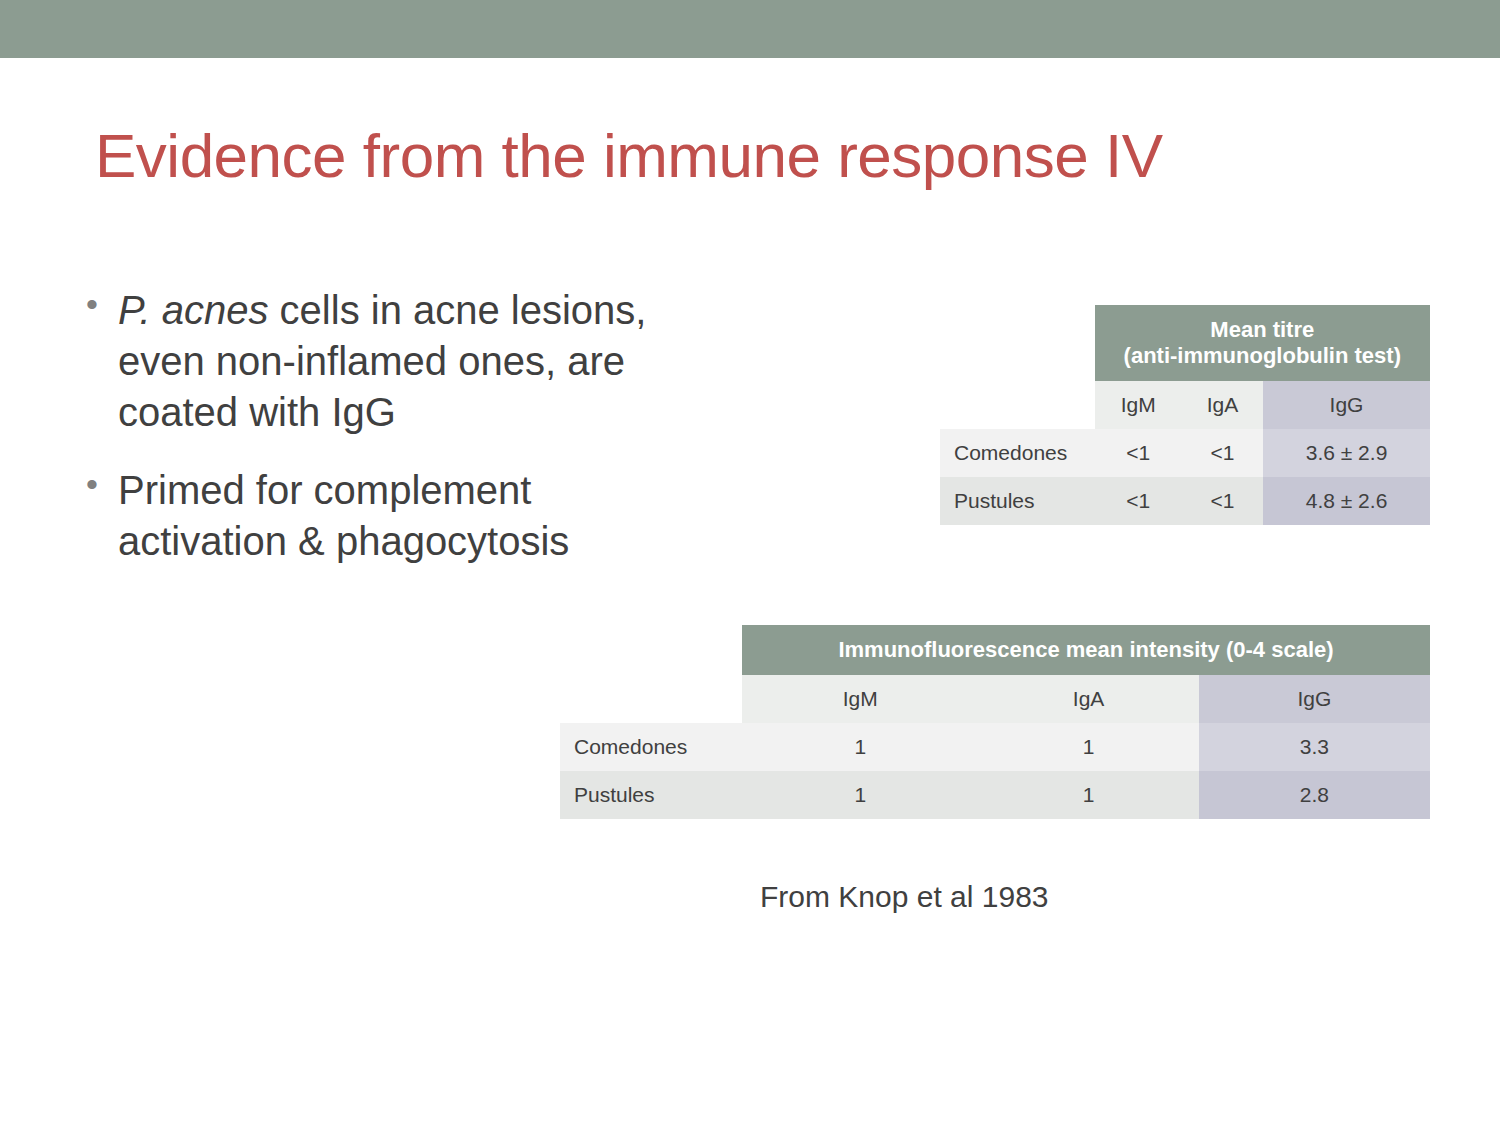Evidence from the immune response IV
P. acnes cells in acne lesions, even non-inflamed ones, are coated with IgG
Primed for complement activation & phagocytosis
| | Mean titre (anti-immunoglobulin test) |
| | IgM | IgA | IgG |
| Comedones | <1 | <1 | 3.6 ± 2.9 |
| Pustules | <1 | <1 | 4.8 ± 2.6 |
| | Immunofluorescence mean intensity (0-4 scale) |
| | IgM | IgA | IgG |
| Comedones | 1 | 1 | 3.3 |
| Pustules | 1 | 1 | 2.8 |
From Knop et al 1983